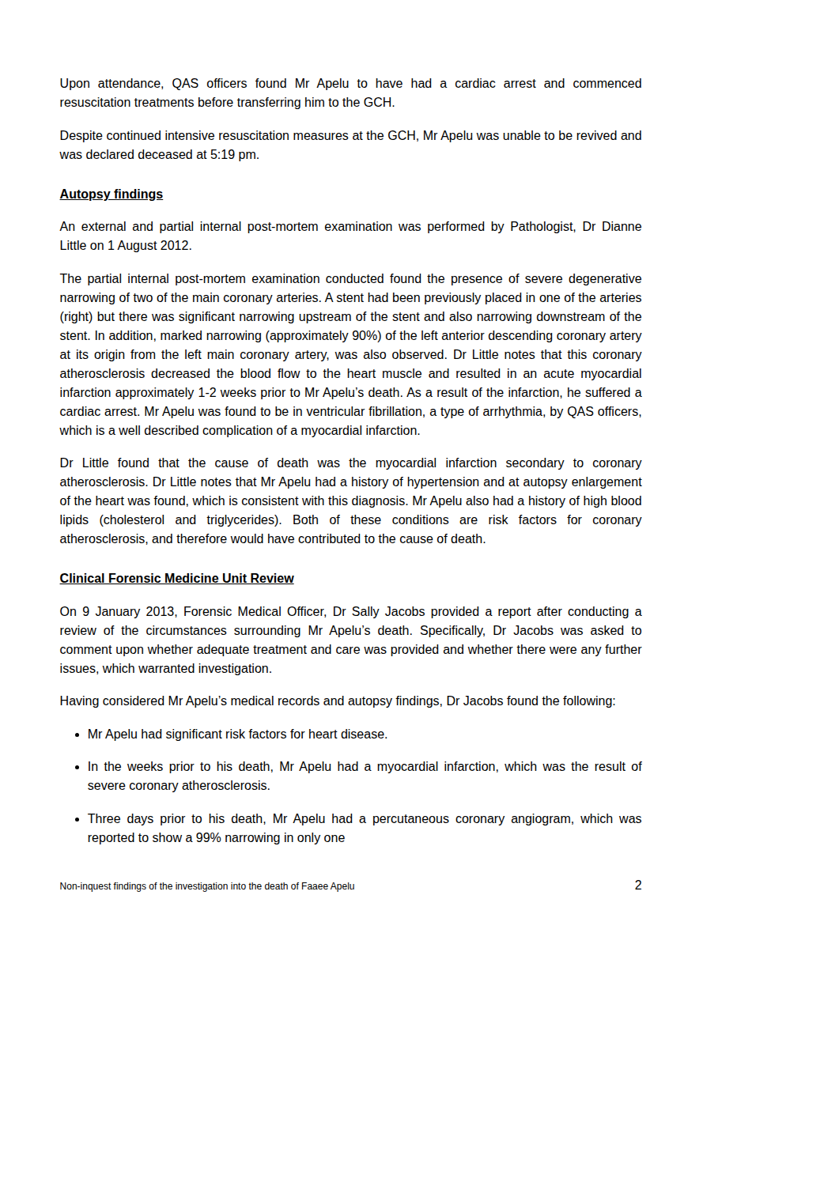Upon attendance, QAS officers found Mr Apelu to have had a cardiac arrest and commenced resuscitation treatments before transferring him to the GCH.
Despite continued intensive resuscitation measures at the GCH, Mr Apelu was unable to be revived and was declared deceased at 5:19 pm.
Autopsy findings
An external and partial internal post-mortem examination was performed by Pathologist, Dr Dianne Little on 1 August 2012.
The partial internal post-mortem examination conducted found the presence of severe degenerative narrowing of two of the main coronary arteries. A stent had been previously placed in one of the arteries (right) but there was significant narrowing upstream of the stent and also narrowing downstream of the stent. In addition, marked narrowing (approximately 90%) of the left anterior descending coronary artery at its origin from the left main coronary artery, was also observed. Dr Little notes that this coronary atherosclerosis decreased the blood flow to the heart muscle and resulted in an acute myocardial infarction approximately 1-2 weeks prior to Mr Apelu’s death. As a result of the infarction, he suffered a cardiac arrest. Mr Apelu was found to be in ventricular fibrillation, a type of arrhythmia, by QAS officers, which is a well described complication of a myocardial infarction.
Dr Little found that the cause of death was the myocardial infarction secondary to coronary atherosclerosis. Dr Little notes that Mr Apelu had a history of hypertension and at autopsy enlargement of the heart was found, which is consistent with this diagnosis. Mr Apelu also had a history of high blood lipids (cholesterol and triglycerides). Both of these conditions are risk factors for coronary atherosclerosis, and therefore would have contributed to the cause of death.
Clinical Forensic Medicine Unit Review
On 9 January 2013, Forensic Medical Officer, Dr Sally Jacobs provided a report after conducting a review of the circumstances surrounding Mr Apelu’s death. Specifically, Dr Jacobs was asked to comment upon whether adequate treatment and care was provided and whether there were any further issues, which warranted investigation.
Having considered Mr Apelu’s medical records and autopsy findings, Dr Jacobs found the following:
Mr Apelu had significant risk factors for heart disease.
In the weeks prior to his death, Mr Apelu had a myocardial infarction, which was the result of severe coronary atherosclerosis.
Three days prior to his death, Mr Apelu had a percutaneous coronary angiogram, which was reported to show a 99% narrowing in only one
Non-inquest findings of the investigation into the death of Faaee Apelu 2